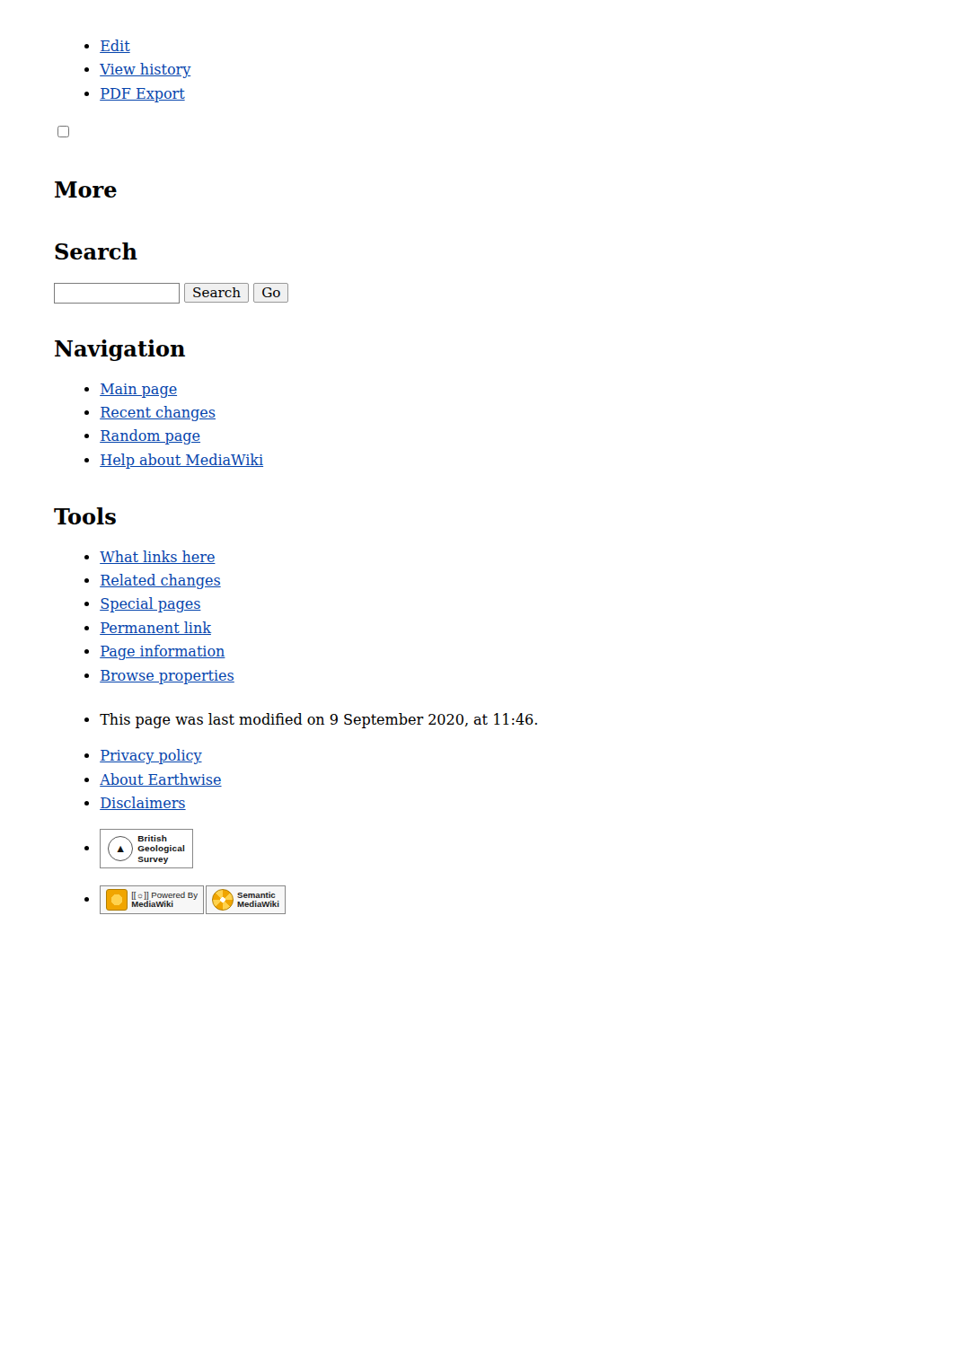Edit
View history
PDF Export
More
Search
Search Go
Navigation
Main page
Recent changes
Random page
Help about MediaWiki
Tools
What links here
Related changes
Special pages
Permanent link
Page information
Browse properties
This page was last modified on 9 September 2020, at 11:46.
Privacy policy
About Earthwise
Disclaimers
▲British
Geological
Survey
[[☼]] Powered By
MediaWiki Semantic
MediaWiki